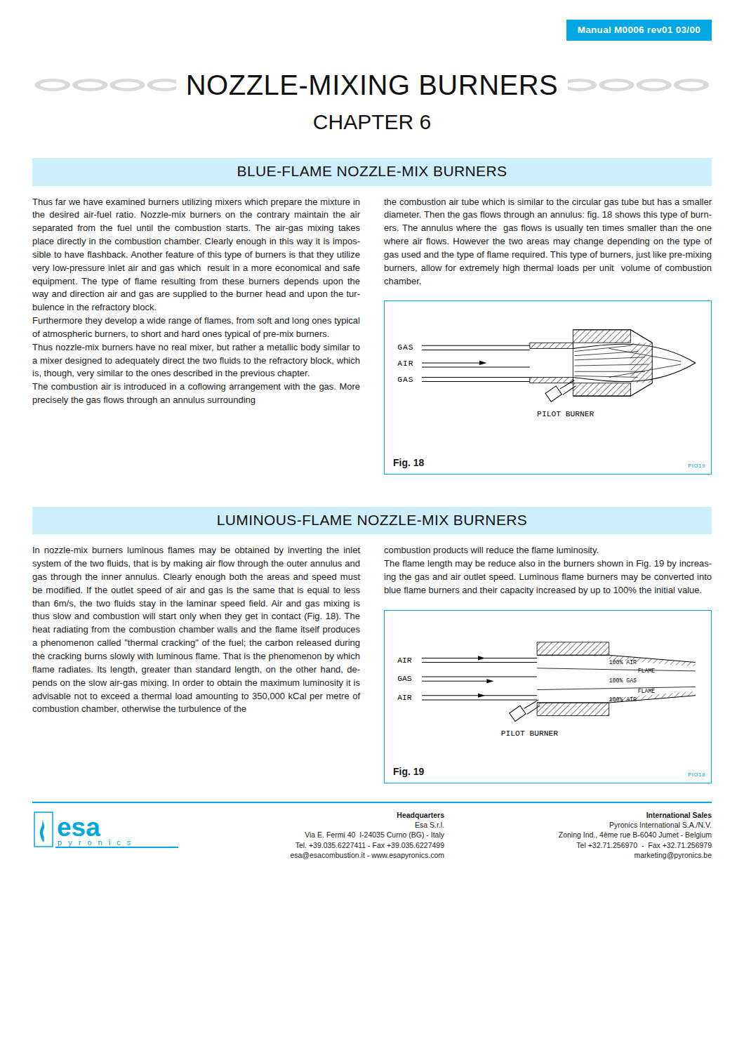Manual M0006 rev01 03/00
NOZZLE-MIXING BURNERS
CHAPTER 6
BLUE-FLAME NOZZLE-MIX BURNERS
Thus far we have examined burners utilizing mixers which prepare the mixture in the desired air-fuel ratio. Nozzle-mix burners on the contrary maintain the air separated from the fuel until the combustion starts. The air-gas mixing takes place directly in the combustion chamber. Clearly enough in this way it is impossible to have flashback. Another feature of this type of burners is that they utilize very low-pressure inlet air and gas which result in a more economical and safe equipment. The type of flame resulting from these burners depends upon the way and direction air and gas are supplied to the burner head and upon the turbulence in the refractory block.
Furthermore they develop a wide range of flames, from soft and long ones typical of atmospheric burners, to short and hard ones typical of pre-mix burners.
Thus nozzle-mix burners have no real mixer, but rather a metallic body similar to a mixer designed to adequately direct the two fluids to the refractory block, which is, though, very similar to the ones described in the previous chapter.
The combustion air is introduced in a coflowing arrangement with the gas. More precisely the gas flows through an annulus surrounding
the combustion air tube which is similar to the circular gas tube but has a smaller diameter. Then the gas flows through an annulus: fig. 18 shows this type of burners. The annulus where the gas flows is usually ten times smaller than the one where air flows. However the two areas may change depending on the type of gas used and the type of flame required. This type of burners, just like pre-mixing burners, allow for extremely high thermal loads per unit volume of combustion chamber.
GAS AIR GAS PILOT BURNER
Fig. 18
FIG19
LUMINOUS-FLAME NOZZLE-MIX BURNERS
In nozzle-mix burners luminous flames may be obtained by inverting the inlet system of the two fluids, that is by making air flow through the outer annulus and gas through the inner annulus. Clearly enough both the areas and speed must be modified. If the outlet speed of air and gas is the same that is equal to less than 6m/s, the two fluids stay in the laminar speed field. Air and gas mixing is thus slow and combustion will start only when they get in contact (Fig. 18). The heat radiating from the combustion chamber walls and the flame itself produces a phenomenon called "thermal cracking" of the fuel; the carbon released during the cracking burns slowly with luminous flame. That is the phenomenon by which flame radiates. Its length, greater than standard length, on the other hand, depends on the slow air-gas mixing. In order to obtain the maximum luminosity it is advisable not to exceed a thermal load amounting to 350,000 kCal per metre of combustion chamber, otherwise the turbulence of the
combustion products will reduce the flame luminosity.
The flame length may be reduce also in the burners shown in Fig. 19 by increasing the gas and air outlet speed. Luminous flame burners may be converted into blue flame burners and their capacity increased by up to 100% the initial value.
AIR GAS AIR 100% AIR FLAME 100% GAS FLAME 100% AIR PILOT BURNER
Fig. 19
FIG18
esa p y r o n i c s
Headquarters
Esa S.r.l.
Via E. Fermi 40 I-24035 Curno (BG) - Italy
Tel. +39.035.6227411 - Fax +39.035.6227499
esa@esacombustion.it - www.esapyronics.com
International Sales
Pyronics International S.A./N.V.
Zoning Ind., 4ème rue B-6040 Jumet - Belgium
Tel +32.71.256970 - Fax +32.71.256979
marketing@pyronics.be